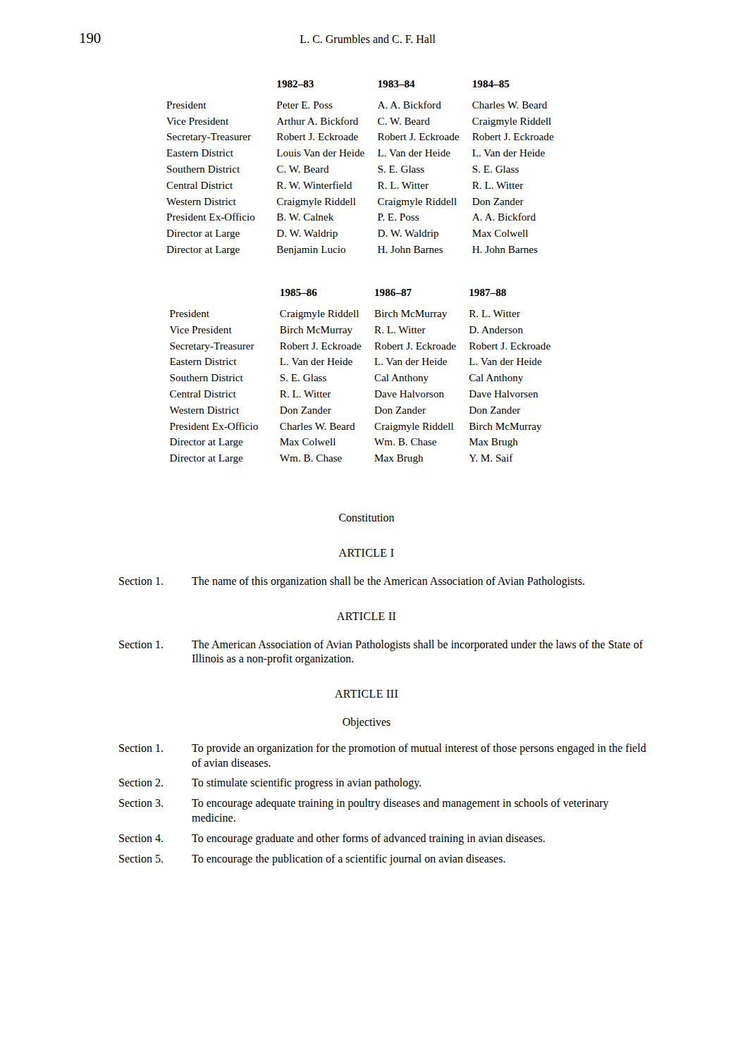190 L. C. Grumbles and C. F. Hall
| | 1982–83 | 1983–84 | 1984–85 |
| --- | --- | --- | --- |
| President | Peter E. Poss | A. A. Bickford | Charles W. Beard |
| Vice President | Arthur A. Bickford | C. W. Beard | Craigmyle Riddell |
| Secretary-Treasurer | Robert J. Eckroade | Robert J. Eckroade | Robert J. Eckroade |
| Eastern District | Louis Van der Heide | L. Van der Heide | L. Van der Heide |
| Southern District | C. W. Beard | S. E. Glass | S. E. Glass |
| Central District | R. W. Winterfield | R. L. Witter | R. L. Witter |
| Western District | Craigmyle Riddell | Craigmyle Riddell | Don Zander |
| President Ex-Officio | B. W. Calnek | P. E. Poss | A. A. Bickford |
| Director at Large | D. W. Waldrip | D. W. Waldrip | Max Colwell |
| Director at Large | Benjamin Lucio | H. John Barnes | H. John Barnes |
| | 1985–86 | 1986–87 | 1987–88 |
| --- | --- | --- | --- |
| President | Craigmyle Riddell | Birch McMurray | R. L. Witter |
| Vice President | Birch McMurray | R. L. Witter | D. Anderson |
| Secretary-Treasurer | Robert J. Eckroade | Robert J. Eckroade | Robert J. Eckroade |
| Eastern District | L. Van der Heide | L. Van der Heide | L. Van der Heide |
| Southern District | S. E. Glass | Cal Anthony | Cal Anthony |
| Central District | R. L. Witter | Dave Halvorson | Dave Halvorsen |
| Western District | Don Zander | Don Zander | Don Zander |
| President Ex-Officio | Charles W. Beard | Craigmyle Riddell | Birch McMurray |
| Director at Large | Max Colwell | Wm. B. Chase | Max Brugh |
| Director at Large | Wm. B. Chase | Max Brugh | Y. M. Saif |
Constitution
ARTICLE I
Section 1. The name of this organization shall be the American Association of Avian Pathologists.
ARTICLE II
Section 1. The American Association of Avian Pathologists shall be incorporated under the laws of the State of Illinois as a non-profit organization.
ARTICLE III
Objectives
Section 1. To provide an organization for the promotion of mutual interest of those persons engaged in the field of avian diseases.
Section 2. To stimulate scientific progress in avian pathology.
Section 3. To encourage adequate training in poultry diseases and management in schools of veterinary medicine.
Section 4. To encourage graduate and other forms of advanced training in avian diseases.
Section 5. To encourage the publication of a scientific journal on avian diseases.